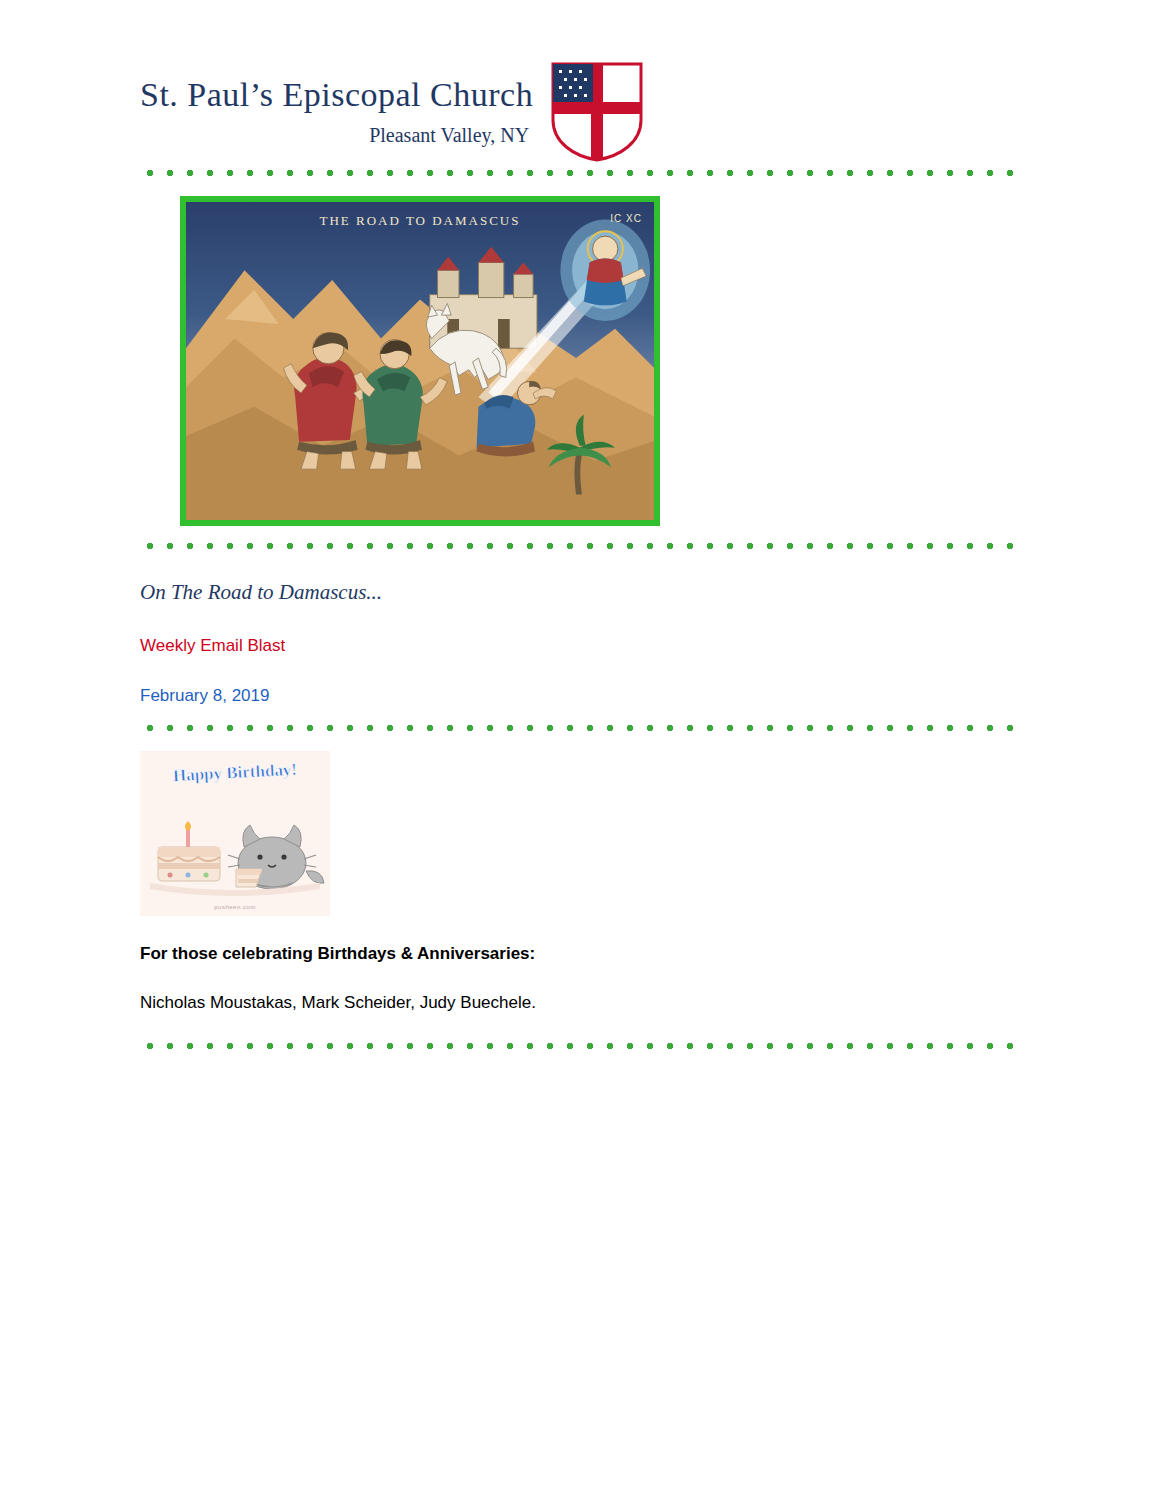St. Paul’s Episcopal Church
Pleasant Valley, NY
The Road to Damascus
IC XC
On The Road to Damascus...
Weekly Email Blast
February 8, 2019
Happy Birthday!
pusheen.com
For those celebrating Birthdays & Anniversaries:
Nicholas Moustakas, Mark Scheider, Judy Buechele.